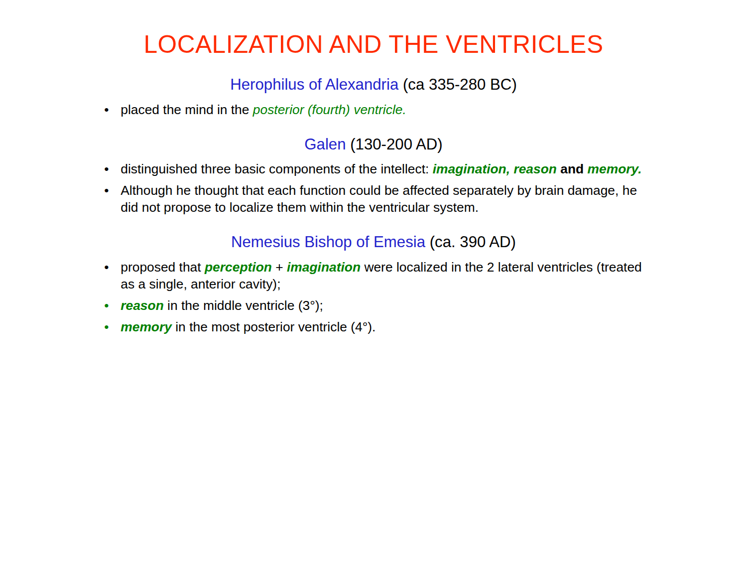LOCALIZATION AND THE VENTRICLES
Herophilus of Alexandria (ca 335-280 BC)
placed the mind in the posterior (fourth) ventricle.
Galen (130-200 AD)
distinguished three basic components of the intellect: imagination, reason and memory.
Although he thought that each function could be affected separately by brain damage, he did not propose to localize them within the ventricular system.
Nemesius Bishop of Emesia (ca. 390 AD)
proposed that perception + imagination were localized in the 2 lateral ventricles (treated as a single, anterior cavity);
reason in the middle ventricle (3°);
memory in the most posterior ventricle (4°).